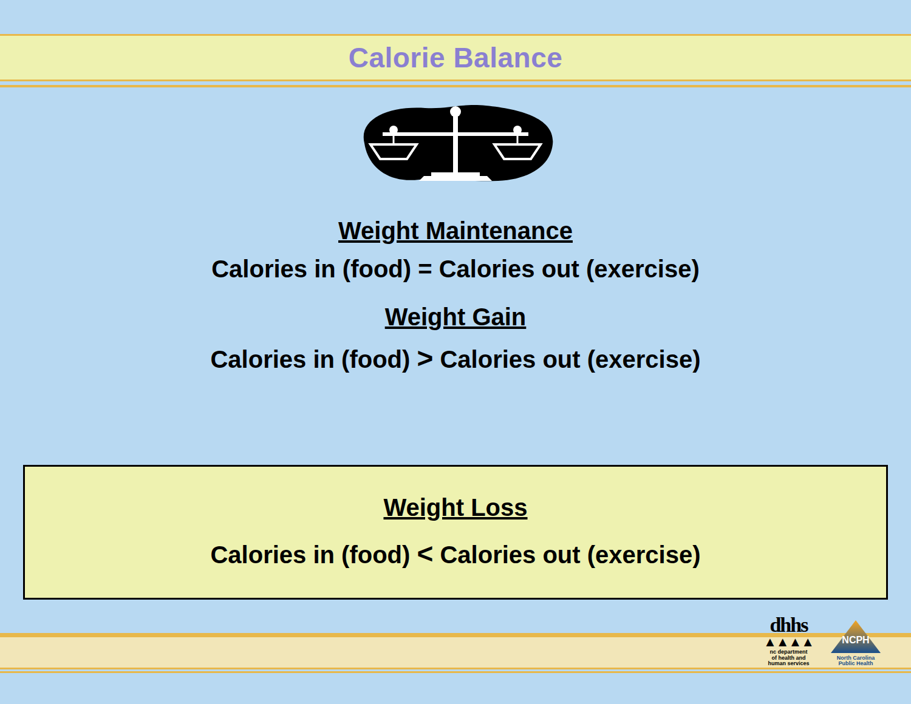Calorie Balance
Weight Maintenance
Calories in (food) = Calories out (exercise)
Weight Gain
Calories in (food) > Calories out (exercise)
Weight Loss
Calories in (food) < Calories out (exercise)
dhhs
▲▲▲▲
nc department
of health and
human services
NCPH
North Carolina
Public Health